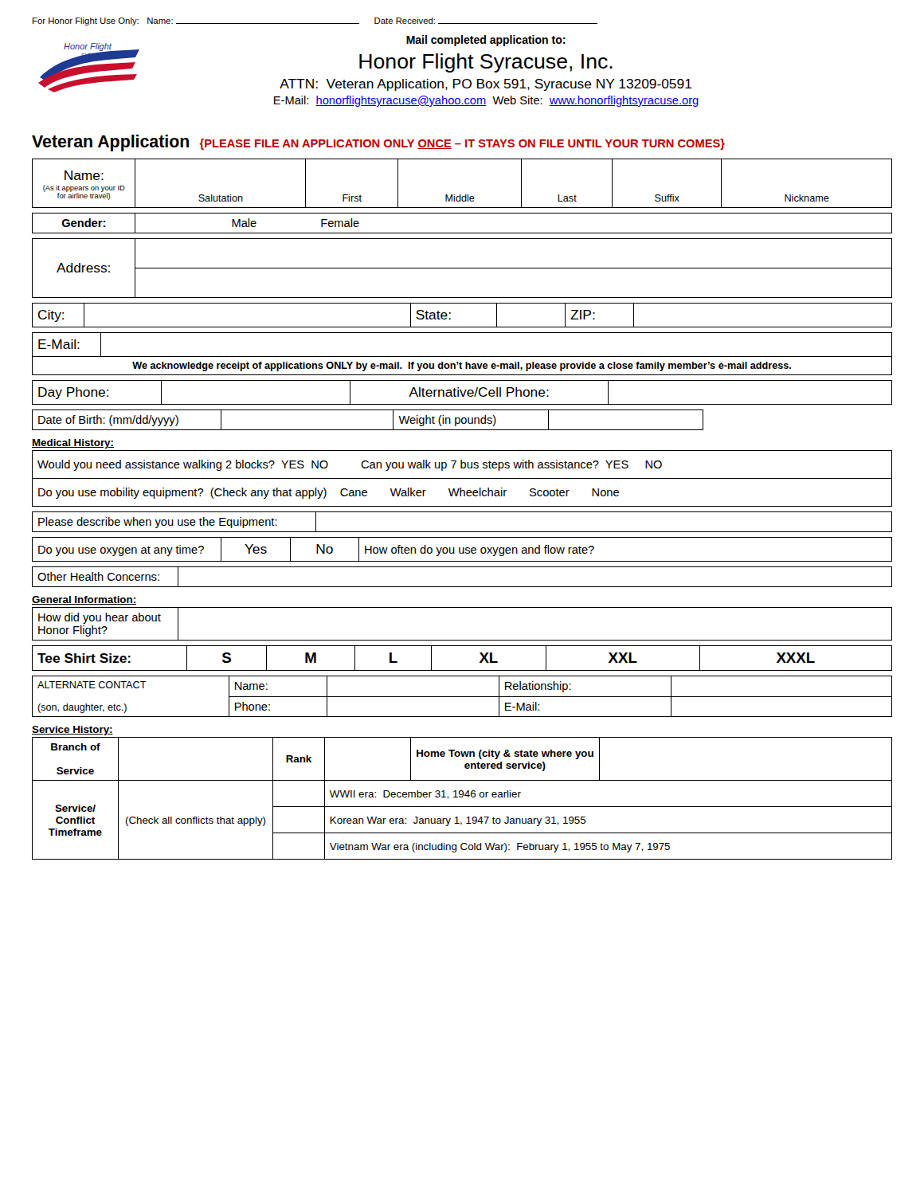For Honor Flight Use Only: Name: Date Received:
Honor Flight SYRACUSE
Mail completed application to:
Honor Flight Syracuse, Inc.
ATTN: Veteran Application, PO Box 591, Syracuse NY 13209-0591
E-Mail: honorflightsyracuse@yahoo.com Web Site: www.honorflightsyracuse.org
Veteran Application {PLEASE FILE AN APPLICATION ONLY ONCE – IT STAYS ON FILE UNTIL YOUR TURN COMES}
| Name: (As it appears on your ID for airline travel) | Salutation | First | Middle | Last | Suffix | Nickname |
| Gender: | Male Female |
| Address: | |
| City: | | State: | | ZIP: | |
| E-Mail: | |
| We acknowledge receipt of applications ONLY by e-mail. If you don’t have e-mail, please provide a close family member’s e-mail address. |
| Day Phone: | | Alternative/Cell Phone: | |
| Date of Birth: (mm/dd/yyyy) | | Weight (in pounds) | | |
Medical History:
| Would you need assistance walking 2 blocks? YES NO Can you walk up 7 bus steps with assistance? YES NO |
| Do you use mobility equipment? (Check any that apply) Cane Walker Wheelchair Scooter None |
| Please describe when you use the Equipment: | |
| Do you use oxygen at any time? | Yes | No | How often do you use oxygen and flow rate? |
| Other Health Concerns: | |
General Information:
| How did you hear about Honor Flight? | |
| Tee Shirt Size: | S | M | L | XL | XXL | XXXL |
| ALTERNATE CONTACT (son, daughter, etc.) | Name: | | Relationship: | |
| Phone: | | E-Mail: | |
Service History:
| Branch of Service | | Rank | | Home Town (city & state where you entered service) | |
| Service/ Conflict Timeframe | (Check all conflicts that apply) | | WWII era: December 31, 1946 or earlier |
| | Korean War era: January 1, 1947 to January 31, 1955 |
| | Vietnam War era (including Cold War): February 1, 1955 to May 7, 1975 |